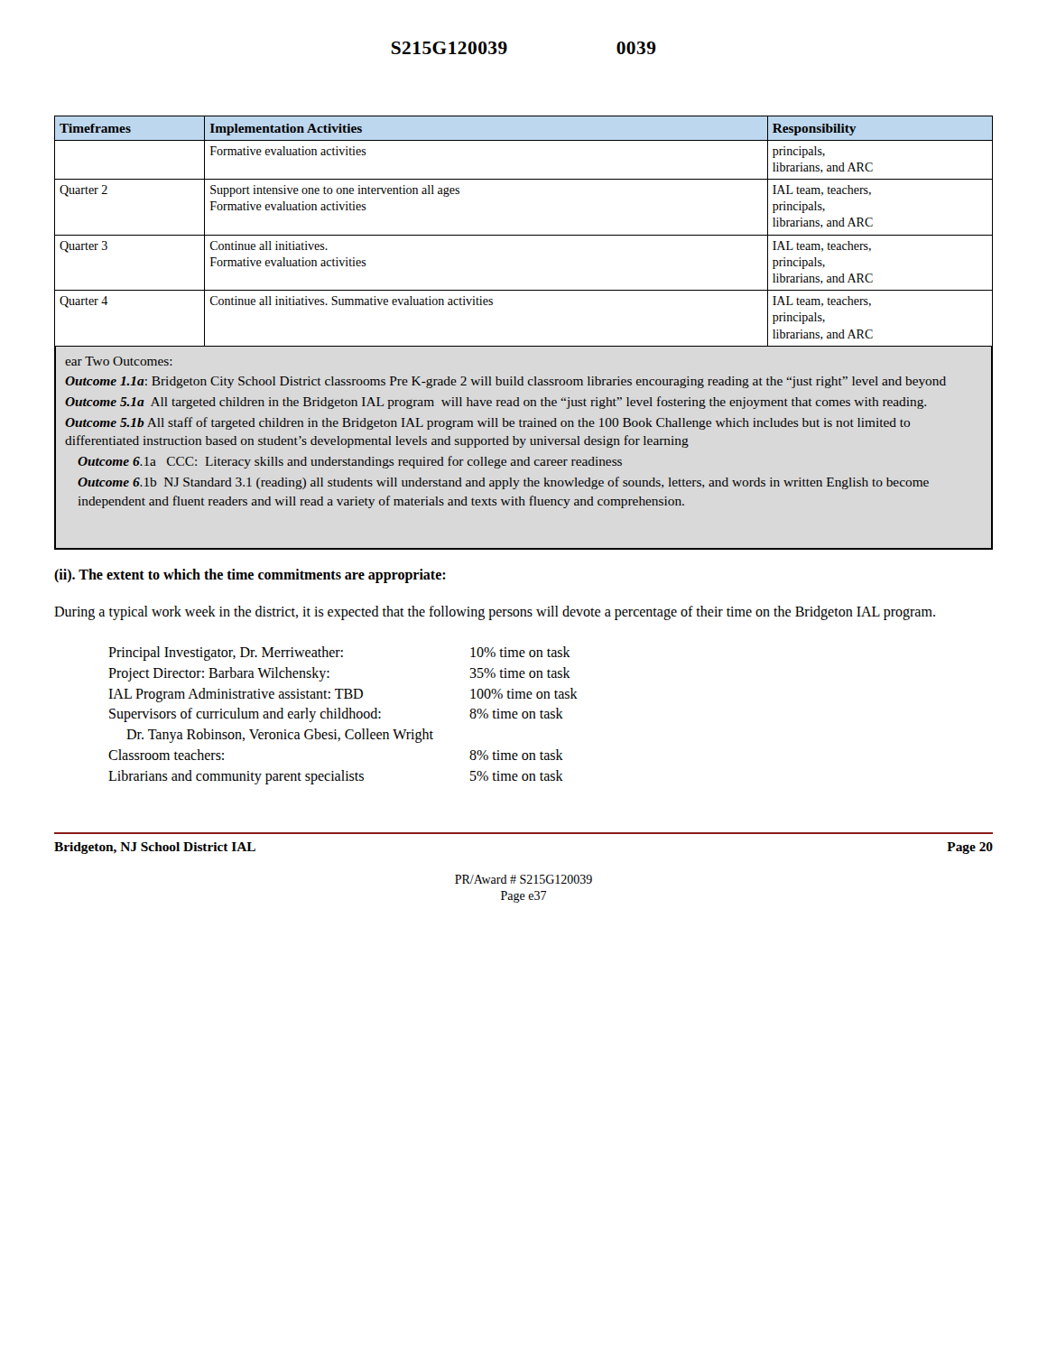S215G1200390039
| Timeframes | Implementation Activities | Responsibility |
| --- | --- | --- |
| | Formative evaluation activities | principals, librarians, and ARC |
| Quarter 2 | Support intensive one to one intervention all ages Formative evaluation activities | IAL team, teachers, principals, librarians, and ARC |
| Quarter 3 | Continue all initiatives. Formative evaluation activities | IAL team, teachers, principals, librarians, and ARC |
| Quarter 4 | Continue all initiatives. Summative evaluation activities | IAL team, teachers, principals, librarians, and ARC |
ear Two Outcomes:
Outcome 1.1a: Bridgeton City School District classrooms Pre K-grade 2 will build classroom libraries encouraging reading at the “just right” level and beyond
Outcome 5.1a All targeted children in the Bridgeton IAL program will have read on the “just right” level fostering the enjoyment that comes with reading.
Outcome 5.1b All staff of targeted children in the Bridgeton IAL program will be trained on the 100 Book Challenge which includes but is not limited to differentiated instruction based on student’s developmental levels and supported by universal design for learning
Outcome 6.1a CCC: Literacy skills and understandings required for college and career readiness
Outcome 6.1b NJ Standard 3.1 (reading) all students will understand and apply the knowledge of sounds, letters, and words in written English to become independent and fluent readers and will read a variety of materials and texts with fluency and comprehension.
(ii). The extent to which the time commitments are appropriate:
During a typical work week in the district, it is expected that the following persons will devote a percentage of their time on the Bridgeton IAL program.
| Principal Investigator, Dr. Merriweather: | 10% time on task |
| Project Director: Barbara Wilchensky: | 35% time on task |
| IAL Program Administrative assistant: TBD | 100% time on task |
| Supervisors of curriculum and early childhood: | 8% time on task |
| Dr. Tanya Robinson, Veronica Gbesi, Colleen Wright | |
| Classroom teachers: | 8% time on task |
| Librarians and community parent specialists | 5% time on task |
Bridgeton, NJ School District IAL Page 20
PR/Award # S215G120039
Page e37